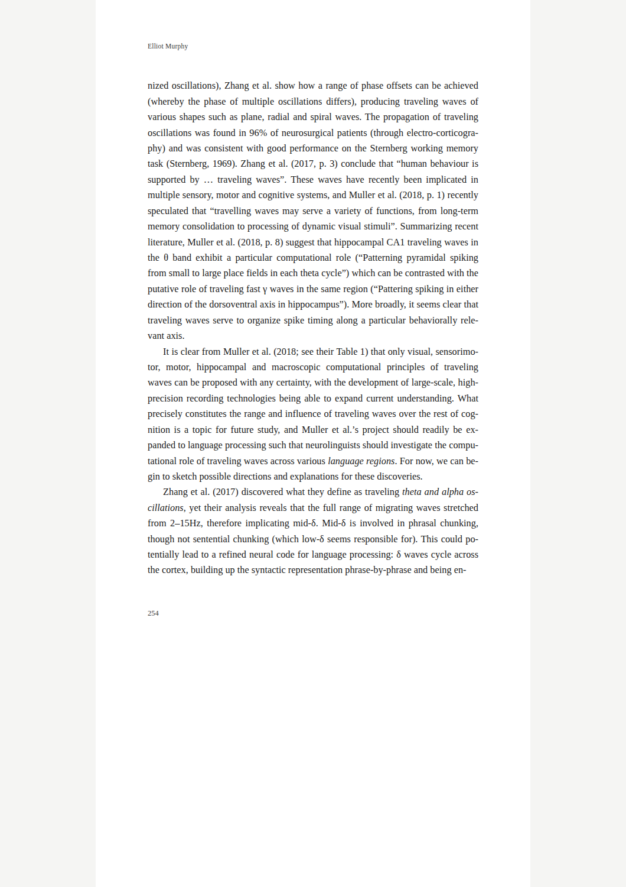Elliot Murphy
nized oscillations), Zhang et al. show how a range of phase offsets can be achieved (whereby the phase of multiple oscillations differs), producing traveling waves of various shapes such as plane, radial and spiral waves. The propagation of traveling oscillations was found in 96% of neurosurgical patients (through electro-corticography) and was consistent with good performance on the Sternberg working memory task (Sternberg, 1969). Zhang et al. (2017, p. 3) conclude that “human behaviour is supported by … traveling waves”. These waves have recently been implicated in multiple sensory, motor and cognitive systems, and Muller et al. (2018, p. 1) recently speculated that “travelling waves may serve a variety of functions, from long-term memory consolidation to processing of dynamic visual stimuli”. Summarizing recent literature, Muller et al. (2018, p. 8) suggest that hippocampal CA1 traveling waves in the θ band exhibit a particular computational role (“Patterning pyramidal spiking from small to large place fields in each theta cycle”) which can be contrasted with the putative role of traveling fast γ waves in the same region (“Pattering spiking in either direction of the dorsoventral axis in hippocampus”). More broadly, it seems clear that traveling waves serve to organize spike timing along a particular behaviorally relevant axis.
It is clear from Muller et al. (2018; see their Table 1) that only visual, sensorimotor, motor, hippocampal and macroscopic computational principles of traveling waves can be proposed with any certainty, with the development of large-scale, high-precision recording technologies being able to expand current understanding. What precisely constitutes the range and influence of traveling waves over the rest of cognition is a topic for future study, and Muller et al.’s project should readily be expanded to language processing such that neurolinguists should investigate the computational role of traveling waves across various language regions. For now, we can begin to sketch possible directions and explanations for these discoveries.
Zhang et al. (2017) discovered what they define as traveling theta and alpha oscillations, yet their analysis reveals that the full range of migrating waves stretched from 2–15Hz, therefore implicating mid-δ. Mid-δ is involved in phrasal chunking, though not sentential chunking (which low-δ seems responsible for). This could potentially lead to a refined neural code for language processing: δ waves cycle across the cortex, building up the syntactic representation phrase-by-phrase and being en-
254